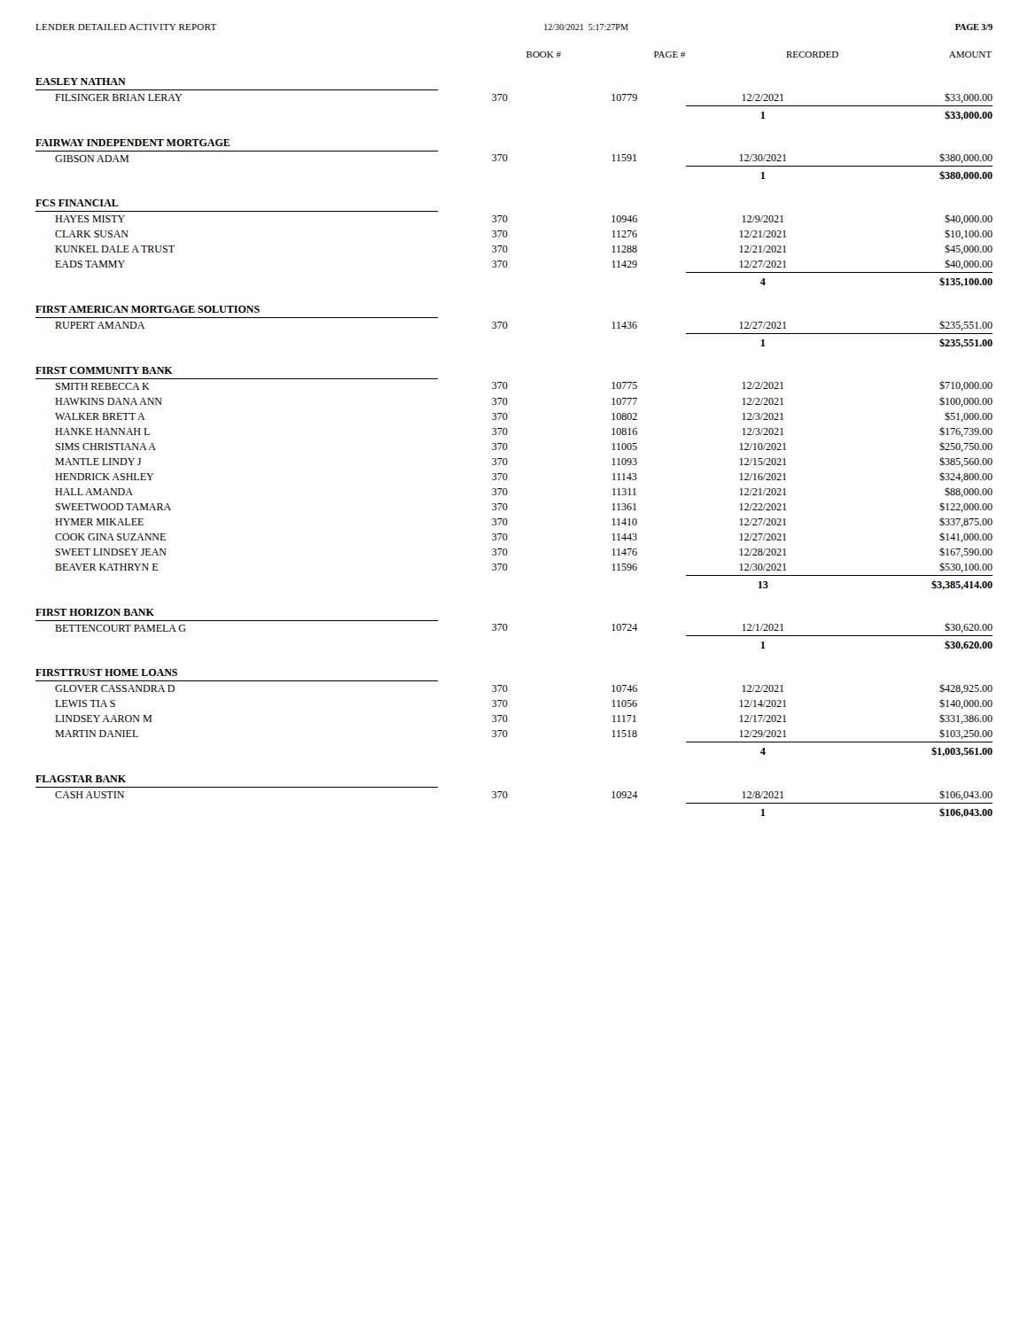LENDER DETAILED ACTIVITY REPORT
12/30/2021 5:17:27PM
PAGE 3/9
| | BOOK # | PAGE # | RECORDED | AMOUNT |
| --- | --- | --- | --- | --- |
| EASLEY NATHAN | | | | |
| FILSINGER BRIAN LERAY | 370 | 10779 | 12/2/2021 | $33,000.00 |
| | | | 1 | $33,000.00 |
| FAIRWAY INDEPENDENT MORTGAGE | | | | |
| GIBSON ADAM | 370 | 11591 | 12/30/2021 | $380,000.00 |
| | | | 1 | $380,000.00 |
| FCS FINANCIAL | | | | |
| HAYES MISTY | 370 | 10946 | 12/9/2021 | $40,000.00 |
| CLARK SUSAN | 370 | 11276 | 12/21/2021 | $10,100.00 |
| KUNKEL DALE A TRUST | 370 | 11288 | 12/21/2021 | $45,000.00 |
| EADS TAMMY | 370 | 11429 | 12/27/2021 | $40,000.00 |
| | | | 4 | $135,100.00 |
| FIRST AMERICAN MORTGAGE SOLUTIONS | | | | |
| RUPERT AMANDA | 370 | 11436 | 12/27/2021 | $235,551.00 |
| | | | 1 | $235,551.00 |
| FIRST COMMUNITY BANK | | | | |
| SMITH REBECCA K | 370 | 10775 | 12/2/2021 | $710,000.00 |
| HAWKINS DANA ANN | 370 | 10777 | 12/2/2021 | $100,000.00 |
| WALKER BRETT A | 370 | 10802 | 12/3/2021 | $51,000.00 |
| HANKE HANNAH L | 370 | 10816 | 12/3/2021 | $176,739.00 |
| SIMS CHRISTIANA A | 370 | 11005 | 12/10/2021 | $250,750.00 |
| MANTLE LINDY J | 370 | 11093 | 12/15/2021 | $385,560.00 |
| HENDRICK ASHLEY | 370 | 11143 | 12/16/2021 | $324,800.00 |
| HALL AMANDA | 370 | 11311 | 12/21/2021 | $88,000.00 |
| SWEETWOOD TAMARA | 370 | 11361 | 12/22/2021 | $122,000.00 |
| HYMER MIKALEE | 370 | 11410 | 12/27/2021 | $337,875.00 |
| COOK GINA SUZANNE | 370 | 11443 | 12/27/2021 | $141,000.00 |
| SWEET LINDSEY JEAN | 370 | 11476 | 12/28/2021 | $167,590.00 |
| BEAVER KATHRYN E | 370 | 11596 | 12/30/2021 | $530,100.00 |
| | | | 13 | $3,385,414.00 |
| FIRST HORIZON BANK | | | | |
| BETTENCOURT PAMELA G | 370 | 10724 | 12/1/2021 | $30,620.00 |
| | | | 1 | $30,620.00 |
| FIRSTTRUST HOME LOANS | | | | |
| GLOVER CASSANDRA D | 370 | 10746 | 12/2/2021 | $428,925.00 |
| LEWIS TIA S | 370 | 11056 | 12/14/2021 | $140,000.00 |
| LINDSEY AARON M | 370 | 11171 | 12/17/2021 | $331,386.00 |
| MARTIN DANIEL | 370 | 11518 | 12/29/2021 | $103,250.00 |
| | | | 4 | $1,003,561.00 |
| FLAGSTAR BANK | | | | |
| CASH AUSTIN | 370 | 10924 | 12/8/2021 | $106,043.00 |
| | | | 1 | $106,043.00 |